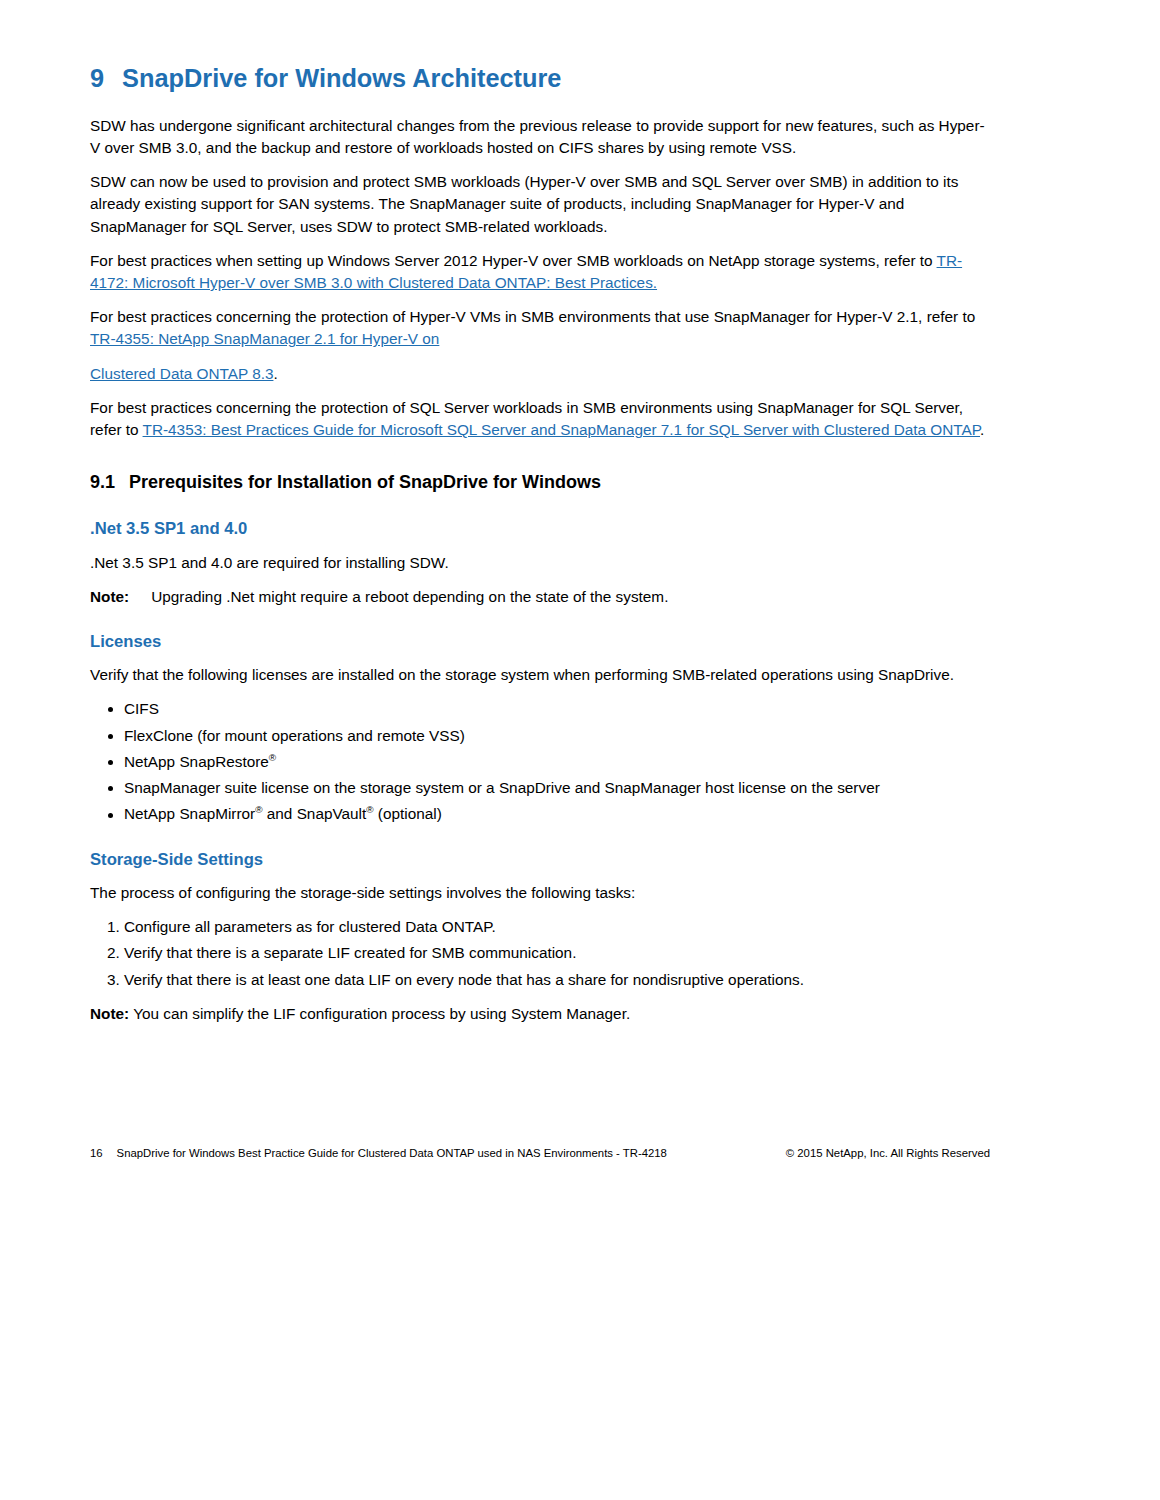9 SnapDrive for Windows Architecture
SDW has undergone significant architectural changes from the previous release to provide support for new features, such as Hyper-V over SMB 3.0, and the backup and restore of workloads hosted on CIFS shares by using remote VSS.
SDW can now be used to provision and protect SMB workloads (Hyper-V over SMB and SQL Server over SMB) in addition to its already existing support for SAN systems. The SnapManager suite of products, including SnapManager for Hyper-V and SnapManager for SQL Server, uses SDW to protect SMB-related workloads.
For best practices when setting up Windows Server 2012 Hyper-V over SMB workloads on NetApp storage systems, refer to TR-4172: Microsoft Hyper-V over SMB 3.0 with Clustered Data ONTAP: Best Practices.
For best practices concerning the protection of Hyper-V VMs in SMB environments that use SnapManager for Hyper-V 2.1, refer to TR-4355: NetApp SnapManager 2.1 for Hyper-V on
Clustered Data ONTAP 8.3.
For best practices concerning the protection of SQL Server workloads in SMB environments using SnapManager for SQL Server, refer to TR-4353: Best Practices Guide for Microsoft SQL Server and SnapManager 7.1 for SQL Server with Clustered Data ONTAP.
9.1 Prerequisites for Installation of SnapDrive for Windows
.Net 3.5 SP1 and 4.0
.Net 3.5 SP1 and 4.0 are required for installing SDW.
Note: Upgrading .Net might require a reboot depending on the state of the system.
Licenses
Verify that the following licenses are installed on the storage system when performing SMB-related operations using SnapDrive.
CIFS
FlexClone (for mount operations and remote VSS)
NetApp SnapRestore®
SnapManager suite license on the storage system or a SnapDrive and SnapManager host license on the server
NetApp SnapMirror® and SnapVault® (optional)
Storage-Side Settings
The process of configuring the storage-side settings involves the following tasks:
Configure all parameters as for clustered Data ONTAP.
Verify that there is a separate LIF created for SMB communication.
Verify that there is at least one data LIF on every node that has a share for nondisruptive operations.
Note: You can simplify the LIF configuration process by using System Manager.
16 SnapDrive for Windows Best Practice Guide for Clustered Data ONTAP used in NAS Environments - TR-4218
© 2015 NetApp, Inc. All Rights Reserved